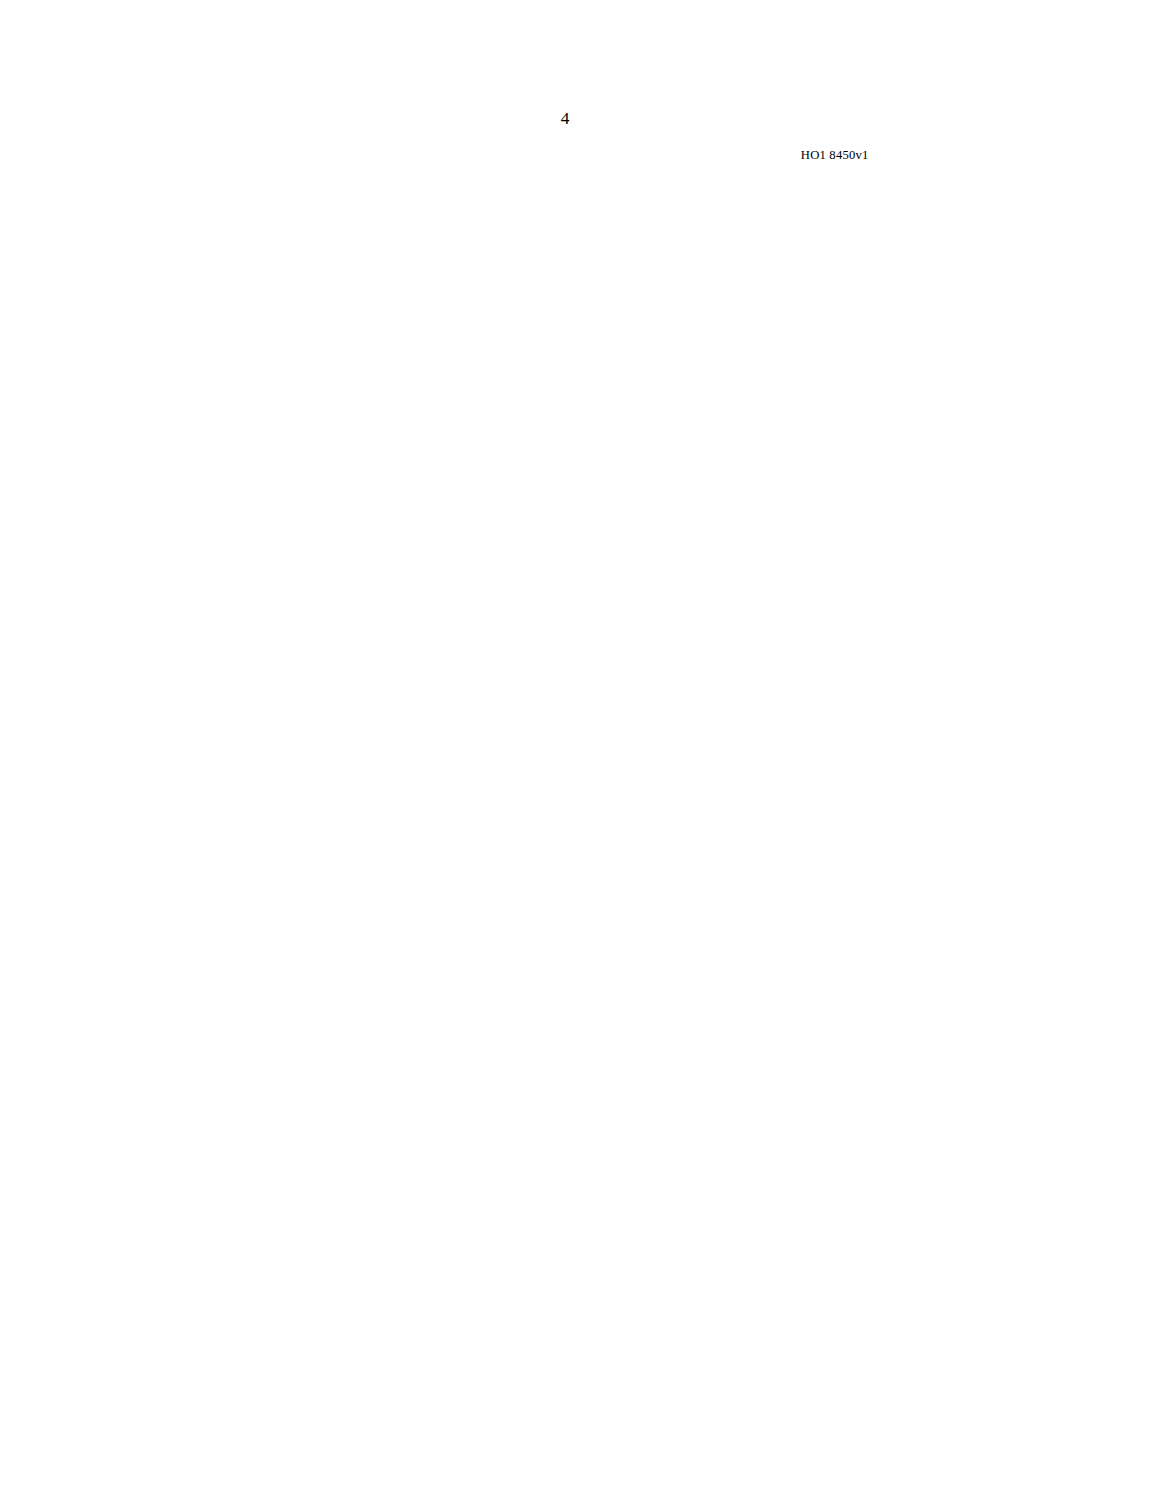4
HO1 8450v1